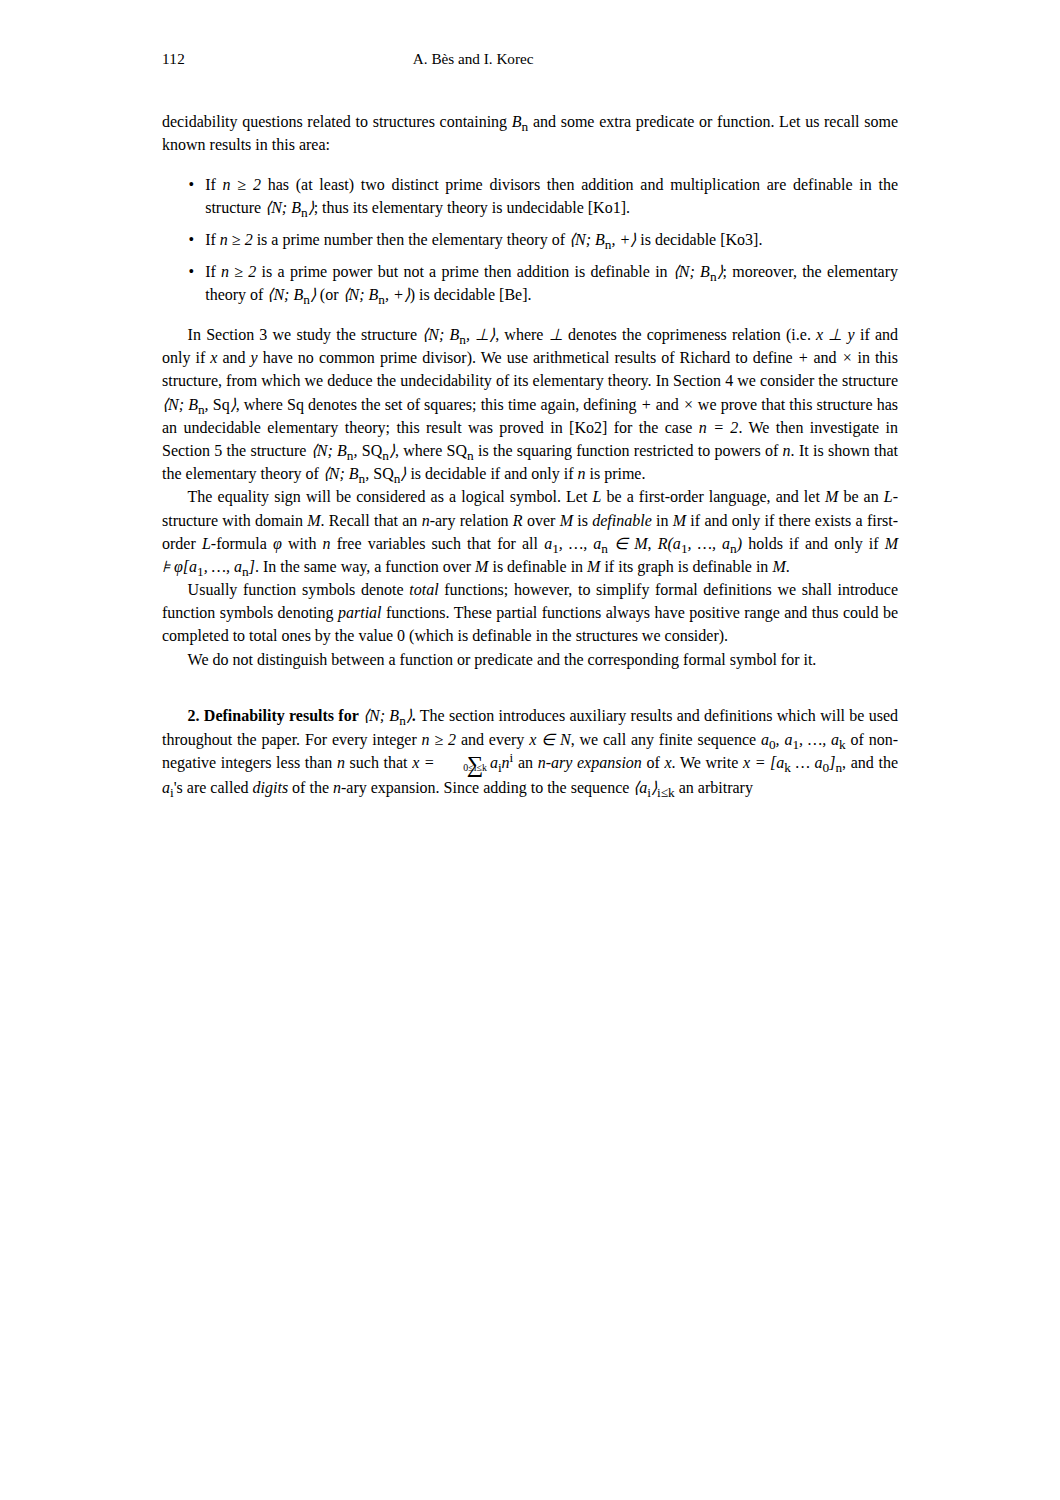112 A. Bès and I. Korec
decidability questions related to structures containing Bn and some extra predicate or function. Let us recall some known results in this area:
If n ≥ 2 has (at least) two distinct prime divisors then addition and multiplication are definable in the structure ⟨N; Bn⟩; thus its elementary theory is undecidable [Ko1].
If n ≥ 2 is a prime number then the elementary theory of ⟨N; Bn, +⟩ is decidable [Ko3].
If n ≥ 2 is a prime power but not a prime then addition is definable in ⟨N; Bn⟩; moreover, the elementary theory of ⟨N; Bn⟩ (or ⟨N; Bn, +⟩) is decidable [Be].
In Section 3 we study the structure ⟨N; Bn, ⊥⟩, where ⊥ denotes the coprimeness relation (i.e. x ⊥ y if and only if x and y have no common prime divisor). We use arithmetical results of Richard to define + and × in this structure, from which we deduce the undecidability of its elementary theory. In Section 4 we consider the structure ⟨N; Bn, Sq⟩, where Sq denotes the set of squares; this time again, defining + and × we prove that this structure has an undecidable elementary theory; this result was proved in [Ko2] for the case n = 2. We then investigate in Section 5 the structure ⟨N; Bn, SQn⟩, where SQn is the squaring function restricted to powers of n. It is shown that the elementary theory of ⟨N; Bn, SQn⟩ is decidable if and only if n is prime.
The equality sign will be considered as a logical symbol. Let L be a first-order language, and let M be an L-structure with domain M. Recall that an n-ary relation R over M is definable in M if and only if there exists a first-order L-formula φ with n free variables such that for all a1, …, an ∈ M, R(a1, …, an) holds if and only if M ⊧ φ[a1, …, an]. In the same way, a function over M is definable in M if its graph is definable in M.
Usually function symbols denote total functions; however, to simplify formal definitions we shall introduce function symbols denoting partial functions. These partial functions always have positive range and thus could be completed to total ones by the value 0 (which is definable in the structures we consider).
We do not distinguish between a function or predicate and the corresponding formal symbol for it.
2. Definability results for ⟨N; Bn⟩. The section introduces auxiliary results and definitions which will be used throughout the paper. For every integer n ≥ 2 and every x ∈ N, we call any finite sequence a0, a1, …, ak of nonnegative integers less than n such that x = ∑0≤i≤k aini an n-ary expansion of x. We write x = [ak … a0]n, and the ai's are called digits of the n-ary expansion. Since adding to the sequence ⟨ai⟩i≤k an arbitrary